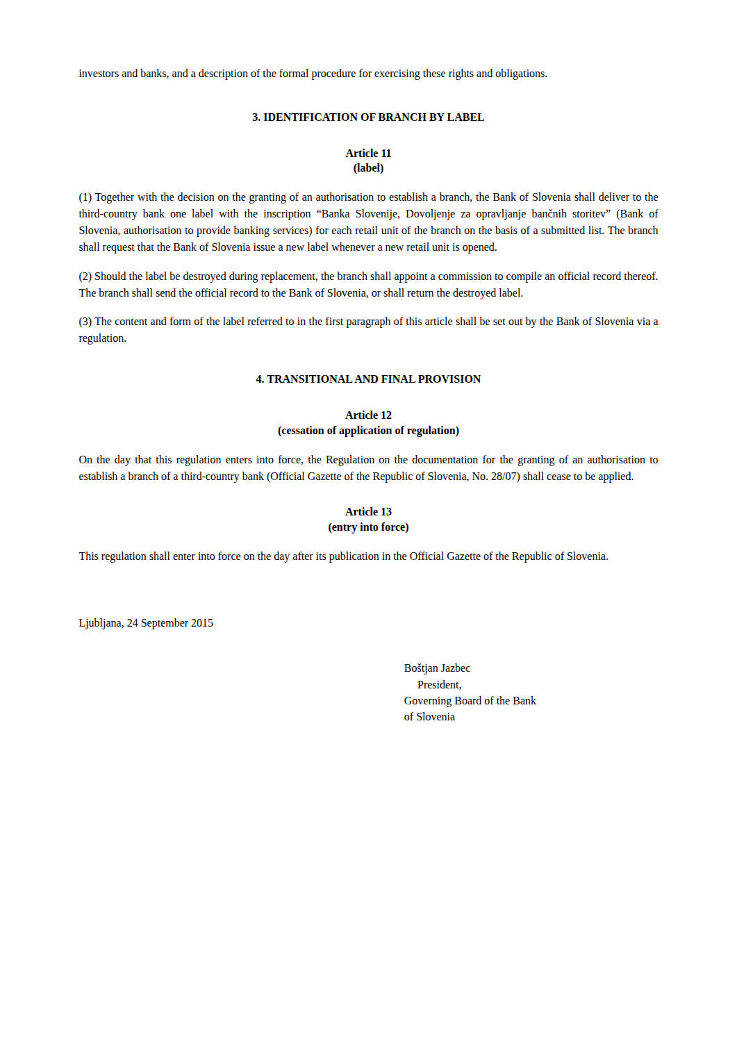investors and banks, and a description of the formal procedure for exercising these rights and obligations.
3. IDENTIFICATION OF BRANCH BY LABEL
Article 11
(label)
(1) Together with the decision on the granting of an authorisation to establish a branch, the Bank of Slovenia shall deliver to the third-country bank one label with the inscription “Banka Slovenije, Dovoljenje za opravljanje bančnih storitev” (Bank of Slovenia, authorisation to provide banking services) for each retail unit of the branch on the basis of a submitted list. The branch shall request that the Bank of Slovenia issue a new label whenever a new retail unit is opened.
(2) Should the label be destroyed during replacement, the branch shall appoint a commission to compile an official record thereof. The branch shall send the official record to the Bank of Slovenia, or shall return the destroyed label.
(3) The content and form of the label referred to in the first paragraph of this article shall be set out by the Bank of Slovenia via a regulation.
4. TRANSITIONAL AND FINAL PROVISION
Article 12
(cessation of application of regulation)
On the day that this regulation enters into force, the Regulation on the documentation for the granting of an authorisation to establish a branch of a third-country bank (Official Gazette of the Republic of Slovenia, No. 28/07) shall cease to be applied.
Article 13
(entry into force)
This regulation shall enter into force on the day after its publication in the Official Gazette of the Republic of Slovenia.
Ljubljana, 24 September 2015
Boštjan Jazbec
President,
Governing Board of the Bank
of Slovenia